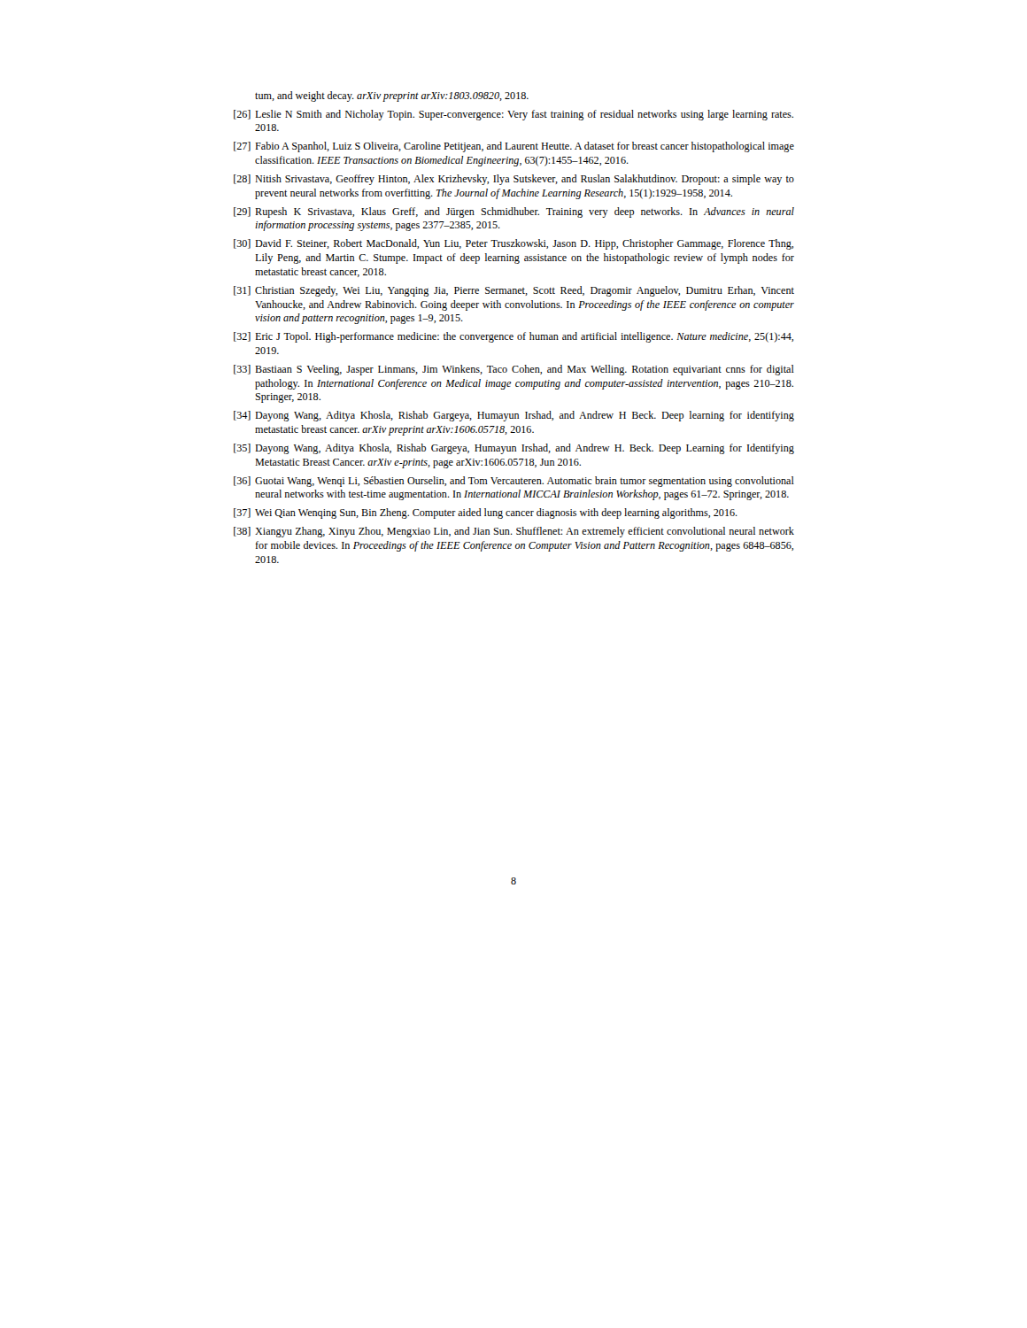tum, and weight decay. arXiv preprint arXiv:1803.09820, 2018.
[26] Leslie N Smith and Nicholay Topin. Super-convergence: Very fast training of residual networks using large learning rates. 2018.
[27] Fabio A Spanhol, Luiz S Oliveira, Caroline Petitjean, and Laurent Heutte. A dataset for breast cancer histopathological image classification. IEEE Transactions on Biomedical Engineering, 63(7):1455–1462, 2016.
[28] Nitish Srivastava, Geoffrey Hinton, Alex Krizhevsky, Ilya Sutskever, and Ruslan Salakhutdinov. Dropout: a simple way to prevent neural networks from overfitting. The Journal of Machine Learning Research, 15(1):1929–1958, 2014.
[29] Rupesh K Srivastava, Klaus Greff, and Jürgen Schmidhuber. Training very deep networks. In Advances in neural information processing systems, pages 2377–2385, 2015.
[30] David F. Steiner, Robert MacDonald, Yun Liu, Peter Truszkowski, Jason D. Hipp, Christopher Gammage, Florence Thng, Lily Peng, and Martin C. Stumpe. Impact of deep learning assistance on the histopathologic review of lymph nodes for metastatic breast cancer, 2018.
[31] Christian Szegedy, Wei Liu, Yangqing Jia, Pierre Sermanet, Scott Reed, Dragomir Anguelov, Dumitru Erhan, Vincent Vanhoucke, and Andrew Rabinovich. Going deeper with convolutions. In Proceedings of the IEEE conference on computer vision and pattern recognition, pages 1–9, 2015.
[32] Eric J Topol. High-performance medicine: the convergence of human and artificial intelligence. Nature medicine, 25(1):44, 2019.
[33] Bastiaan S Veeling, Jasper Linmans, Jim Winkens, Taco Cohen, and Max Welling. Rotation equivariant cnns for digital pathology. In International Conference on Medical image computing and computer-assisted intervention, pages 210–218. Springer, 2018.
[34] Dayong Wang, Aditya Khosla, Rishab Gargeya, Humayun Irshad, and Andrew H Beck. Deep learning for identifying metastatic breast cancer. arXiv preprint arXiv:1606.05718, 2016.
[35] Dayong Wang, Aditya Khosla, Rishab Gargeya, Humayun Irshad, and Andrew H. Beck. Deep Learning for Identifying Metastatic Breast Cancer. arXiv e-prints, page arXiv:1606.05718, Jun 2016.
[36] Guotai Wang, Wenqi Li, Sébastien Ourselin, and Tom Vercauteren. Automatic brain tumor segmentation using convolutional neural networks with test-time augmentation. In International MICCAI Brainlesion Workshop, pages 61–72. Springer, 2018.
[37] Wei Qian Wenqing Sun, Bin Zheng. Computer aided lung cancer diagnosis with deep learning algorithms, 2016.
[38] Xiangyu Zhang, Xinyu Zhou, Mengxiao Lin, and Jian Sun. Shufflenet: An extremely efficient convolutional neural network for mobile devices. In Proceedings of the IEEE Conference on Computer Vision and Pattern Recognition, pages 6848–6856, 2018.
8